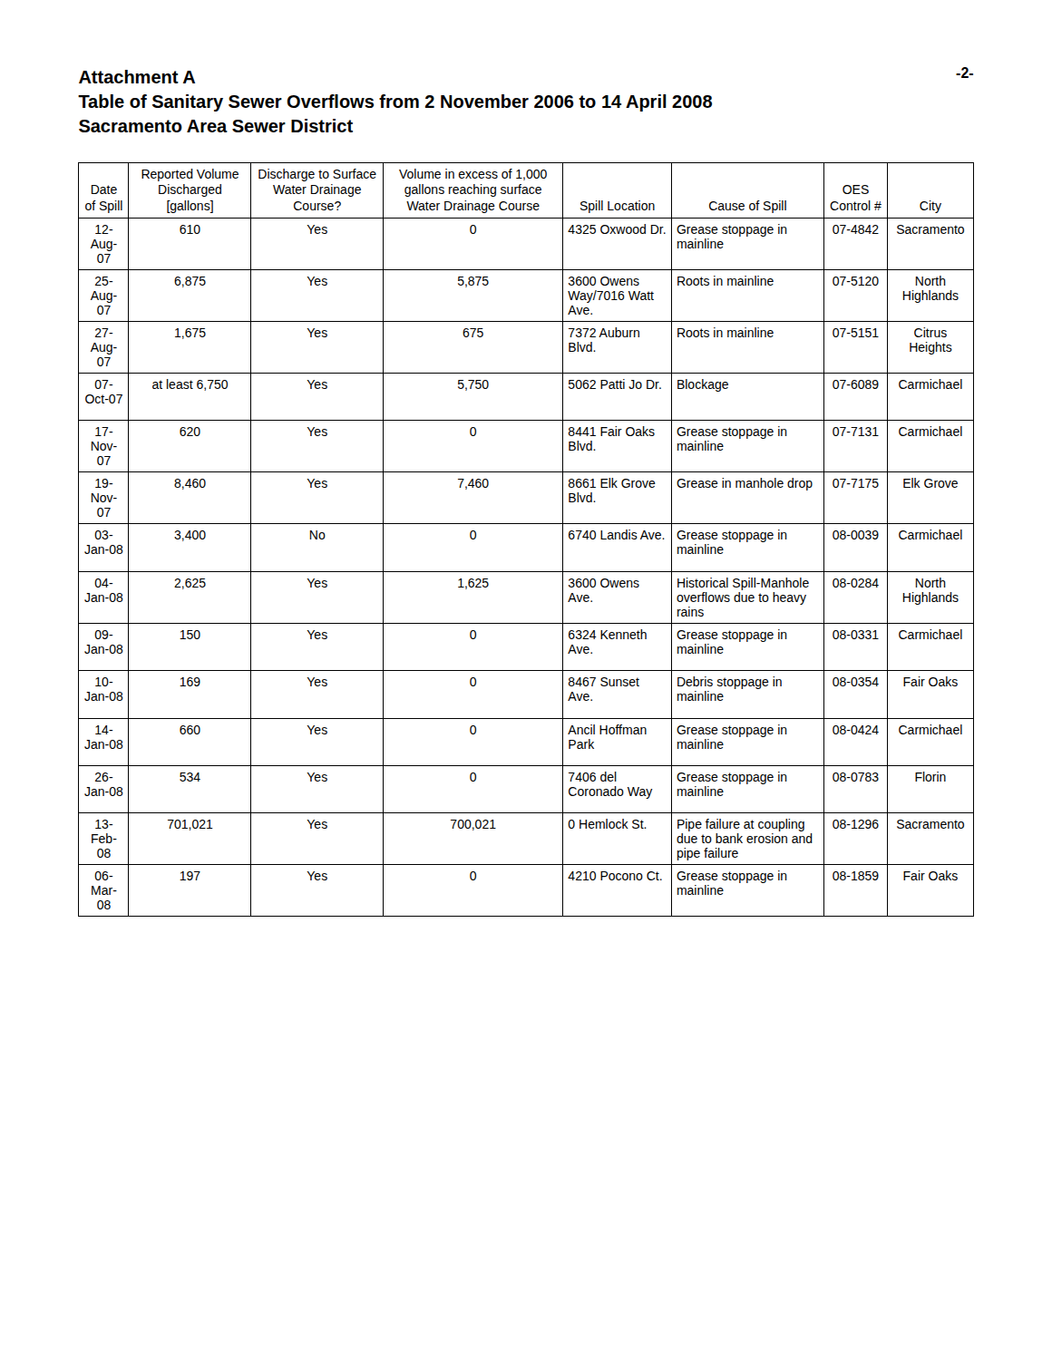-2-
Attachment A
Table of Sanitary Sewer Overflows from 2 November 2006 to 14 April 2008
Sacramento Area Sewer District
| Date of Spill | Reported Volume Discharged [gallons] | Discharge to Surface Water Drainage Course? | Volume in excess of 1,000 gallons reaching surface Water Drainage Course | Spill Location | Cause of Spill | OES Control # | City |
| --- | --- | --- | --- | --- | --- | --- | --- |
| 12-Aug-07 | 610 | Yes | 0 | 4325 Oxwood Dr. | Grease stoppage in mainline | 07-4842 | Sacramento |
| 25-Aug-07 | 6,875 | Yes | 5,875 | 3600 Owens Way/7016 Watt Ave. | Roots in mainline | 07-5120 | North Highlands |
| 27-Aug-07 | 1,675 | Yes | 675 | 7372 Auburn Blvd. | Roots in mainline | 07-5151 | Citrus Heights |
| 07-Oct-07 | at least 6,750 | Yes | 5,750 | 5062 Patti Jo Dr. | Blockage | 07-6089 | Carmichael |
| 17-Nov-07 | 620 | Yes | 0 | 8441 Fair Oaks Blvd. | Grease stoppage in mainline | 07-7131 | Carmichael |
| 19-Nov-07 | 8,460 | Yes | 7,460 | 8661 Elk Grove Blvd. | Grease in manhole drop | 07-7175 | Elk Grove |
| 03-Jan-08 | 3,400 | No | 0 | 6740 Landis Ave. | Grease stoppage in mainline | 08-0039 | Carmichael |
| 04-Jan-08 | 2,625 | Yes | 1,625 | 3600 Owens Ave. | Historical Spill-Manhole overflows due to heavy rains | 08-0284 | North Highlands |
| 09-Jan-08 | 150 | Yes | 0 | 6324 Kenneth Ave. | Grease stoppage in mainline | 08-0331 | Carmichael |
| 10-Jan-08 | 169 | Yes | 0 | 8467 Sunset Ave. | Debris stoppage in mainline | 08-0354 | Fair Oaks |
| 14-Jan-08 | 660 | Yes | 0 | Ancil Hoffman Park | Grease stoppage in mainline | 08-0424 | Carmichael |
| 26-Jan-08 | 534 | Yes | 0 | 7406 del Coronado Way | Grease stoppage in mainline | 08-0783 | Florin |
| 13-Feb-08 | 701,021 | Yes | 700,021 | 0 Hemlock St. | Pipe failure at coupling due to bank erosion and pipe failure | 08-1296 | Sacramento |
| 06-Mar-08 | 197 | Yes | 0 | 4210 Pocono Ct. | Grease stoppage in mainline | 08-1859 | Fair Oaks |